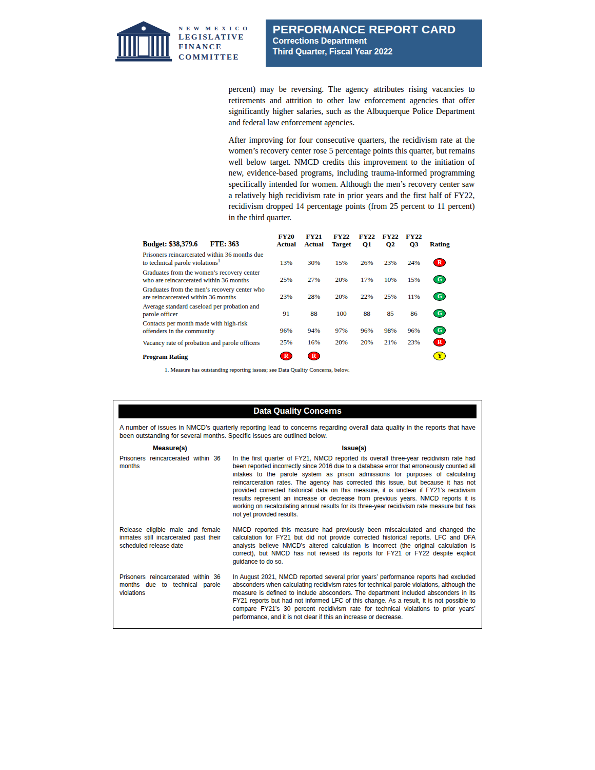N E W M E X I C O LEGISLATIVE
FINANCE
COMMITTEE
PERFORMANCE REPORT CARD
Corrections Department
Third Quarter, Fiscal Year 2022
percent) may be reversing. The agency attributes rising vacancies to retirements and attrition to other law enforcement agencies that offer significantly higher salaries, such as the Albuquerque Police Department and federal law enforcement agencies.
After improving for four consecutive quarters, the recidivism rate at the women’s recovery center rose 5 percentage points this quarter, but remains well below target. NMCD credits this improvement to the initiation of new, evidence-based programs, including trauma-informed programming specifically intended for women. Although the men’s recovery center saw a relatively high recidivism rate in prior years and the first half of FY22, recidivism dropped 14 percentage points (from 25 percent to 11 percent) in the third quarter.
| Budget: $38,379.6 FTE: 363 | FY20 Actual | FY21 Actual | FY22 Target | FY22 Q1 | FY22 Q2 | FY22 Q3 | Rating |
| --- | --- | --- | --- | --- | --- | --- | --- |
| Prisoners reincarcerated within 36 months due to technical parole violations 1 | 13% | 30% | 15% | 26% | 23% | 24% | R |
| Graduates from the women’s recovery center who are reincarcerated within 36 months | 25% | 27% | 20% | 17% | 10% | 15% | G |
| Graduates from the men’s recovery center who are reincarcerated within 36 months | 23% | 28% | 20% | 22% | 25% | 11% | G |
| Average standard caseload per probation and parole officer | 91 | 88 | 100 | 88 | 85 | 86 | G |
| Contacts per month made with high-risk offenders in the community | 96% | 94% | 97% | 96% | 98% | 96% | G |
| Vacancy rate of probation and parole officers | 25% | 16% | 20% | 20% | 21% | 23% | R |
| Program Rating | R | R | | | | | Y |
1. Measure has outstanding reporting issues; see Data Quality Concerns, below.
Data Quality Concerns
A number of issues in NMCD’s quarterly reporting lead to concerns regarding overall data quality in the reports that have been outstanding for several months. Specific issues are outlined below.
| Measure(s) | Issue(s) |
| --- | --- |
| Prisoners reincarcerated within 36 months | In the first quarter of FY21, NMCD reported its overall three-year recidivism rate had been reported incorrectly since 2016 due to a database error that erroneously counted all intakes to the parole system as prison admissions for purposes of calculating reincarceration rates. The agency has corrected this issue, but because it has not provided corrected historical data on this measure, it is unclear if FY21’s recidivism results represent an increase or decrease from previous years. NMCD reports it is working on recalculating annual results for its three-year recidivism rate measure but has not yet provided results. |
| Release eligible male and female inmates still incarcerated past their scheduled release date | NMCD reported this measure had previously been miscalculated and changed the calculation for FY21 but did not provide corrected historical reports. LFC and DFA analysts believe NMCD’s altered calculation is incorrect (the original calculation is correct), but NMCD has not revised its reports for FY21 or FY22 despite explicit guidance to do so. |
| Prisoners reincarcerated within 36 months due to technical parole violations | In August 2021, NMCD reported several prior years’ performance reports had excluded absconders when calculating recidivism rates for technical parole violations, although the measure is defined to include absconders. The department included absconders in its FY21 reports but had not informed LFC of this change. As a result, it is not possible to compare FY21’s 30 percent recidivism rate for technical violations to prior years’ performance, and it is not clear if this an increase or decrease. |